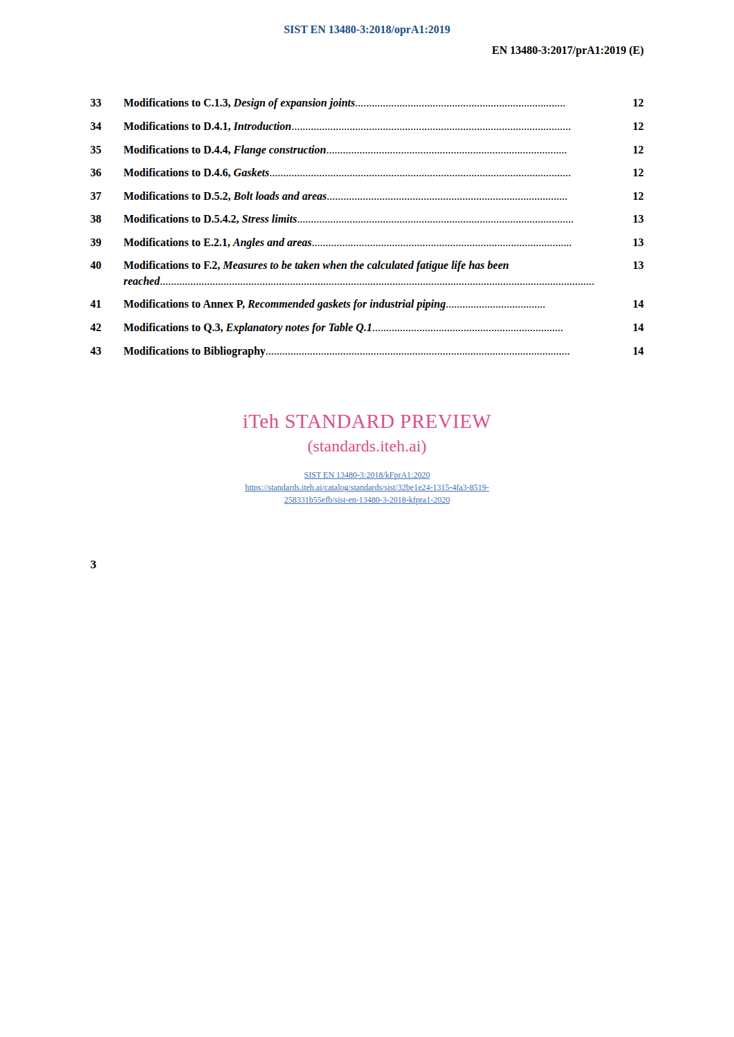SIST EN 13480-3:2018/oprA1:2019
EN 13480-3:2017/prA1:2019 (E)
| 33 | Modifications to C.1.3, Design of expansion joints ............................................................................ | 12 |
| 34 | Modifications to D.4.1, Introduction ..................................................................................................... | 12 |
| 35 | Modifications to D.4.4, Flange construction ....................................................................................... | 12 |
| 36 | Modifications to D.4.6, Gaskets ............................................................................................................. | 12 |
| 37 | Modifications to D.5.2, Bolt loads and areas ....................................................................................... | 12 |
| 38 | Modifications to D.5.4.2, Stress limits .................................................................................................... | 13 |
| 39 | Modifications to E.2.1, Angles and areas .............................................................................................. | 13 |
| 40 | Modifications to F.2, Measures to be taken when the calculated fatigue life has been reached ............................................................................................................................................................. | 13 |
| 41 | Modifications to Annex P, Recommended gaskets for industrial piping .................................... | 14 |
| 42 | Modifications to Q.3, Explanatory notes for Table Q.1 ..................................................................... | 14 |
| 43 | Modifications to Bibliography .............................................................................................................. | 14 |
iTeh STANDARD PREVIEW
(standards.iteh.ai)
SIST EN 13480-3:2018/kFprA1:2020
https://standards.iteh.ai/catalog/standards/sist/32be1e24-1315-4fa3-8519-
258331b55efb/sist-en-13480-3-2018-kfpra1-2020
3